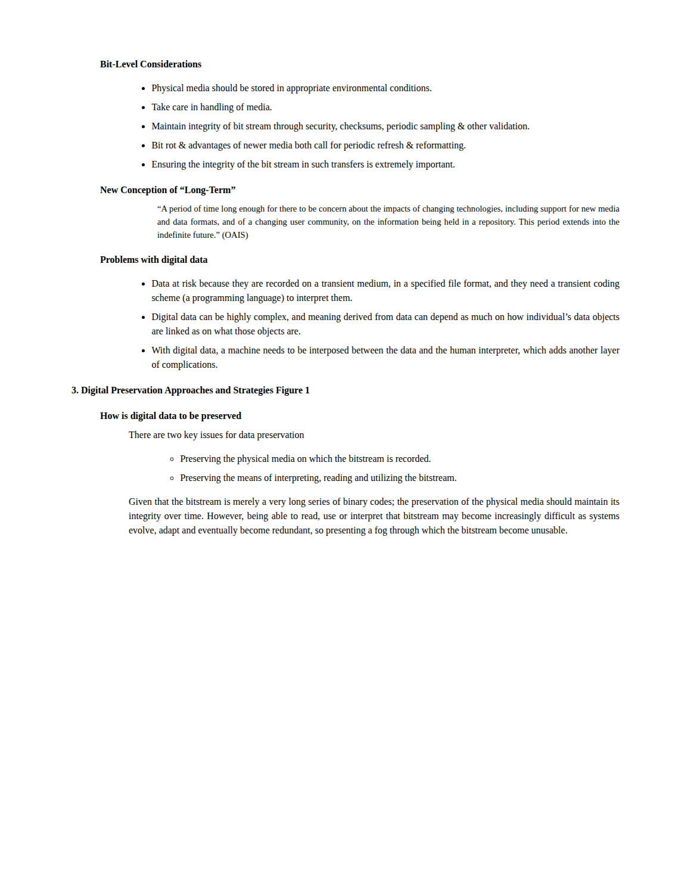Bit-Level Considerations
Physical media should be stored in appropriate environmental conditions.
Take care in handling of media.
Maintain integrity of bit stream through security, checksums, periodic sampling & other validation.
Bit rot & advantages of newer media both call for periodic refresh & reformatting.
Ensuring the integrity of the bit stream in such transfers is extremely important.
New Conception of “Long-Term”
“A period of time long enough for there to be concern about the impacts of changing technologies, including support for new media and data formats, and of a changing user community, on the information being held in a repository. This period extends into the indefinite future.” (OAIS)
Problems with digital data
Data at risk because they are recorded on a transient medium, in a specified file format, and they need a transient coding scheme (a programming language) to interpret them.
Digital data can be highly complex, and meaning derived from data can depend as much on how individual’s data objects are linked as on what those objects are.
With digital data, a machine needs to be interposed between the data and the human interpreter, which adds another layer of complications.
3. Digital Preservation Approaches and Strategies Figure 1
How is digital data to be preserved
There are two key issues for data preservation
Preserving the physical media on which the bitstream is recorded.
Preserving the means of interpreting, reading and utilizing the bitstream.
Given that the bitstream is merely a very long series of binary codes; the preservation of the physical media should maintain its integrity over time. However, being able to read, use or interpret that bitstream may become increasingly difficult as systems evolve, adapt and eventually become redundant, so presenting a fog through which the bitstream become unusable.